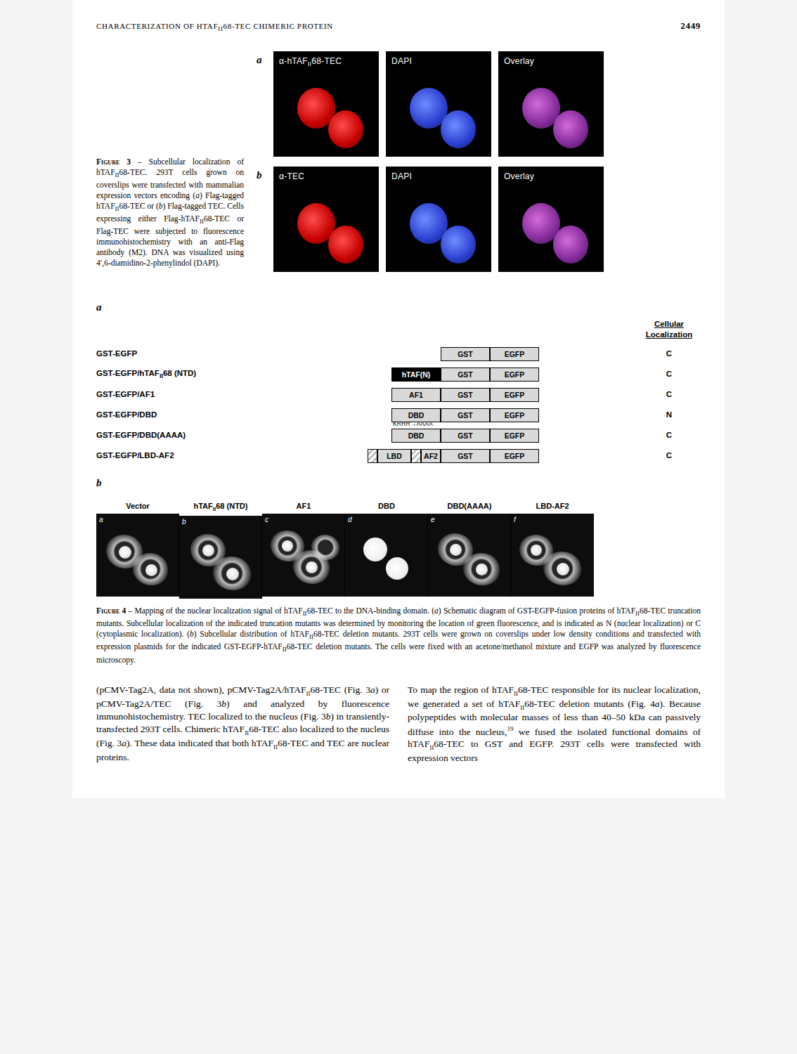Characterization of hTAFII68-TEC chimeric protein 2449
Figure 3 – Subcellular localization of hTAFII68-TEC. 293T cells grown on coverslips were transfected with mammalian expression vectors encoding (a) Flag-tagged hTAFII68-TEC or (b) Flag-tagged TEC. Cells expressing either Flag-hTAFII68-TEC or Flag-TEC were subjected to fluorescence immunohistochemistry with an anti-Flag antibody (M2). DNA was visualized using 4′,6-diamidino-2-phenylindol (DAPI).
a
α-hTAFII68-TEC
DAPI
Overlay
b
α-TEC
DAPI
Overlay
a
Cellular
Localization
GST-EGFP
GST EGFP
C
GST-EGFP/hTAFII68 (NTD)
hTAF(N) GST EGFP
C
GST-EGFP/AF1
AF1 GST EGFP
C
GST-EGFP/DBD
DBD GST EGFP
N
GST-EGFP/DBD(AAAA)
KRRR→AAAA DBD GST EGFP
C
GST-EGFP/LBD-AF2
LBD AF2 GST EGFP
C
b
Vector
a
hTAFII68 (NTD)
b
AF1
c
DBD
d
DBD(AAAA)
e
LBD-AF2
f
Figure 4 – Mapping of the nuclear localization signal of hTAFII68-TEC to the DNA-binding domain. (a) Schematic diagram of GST-EGFP-fusion proteins of hTAFII68-TEC truncation mutants. Subcellular localization of the indicated truncation mutants was determined by monitoring the location of green fluorescence, and is indicated as N (nuclear localization) or C (cytoplasmic localization). (b) Subcellular distribution of hTAFII68-TEC deletion mutants. 293T cells were grown on coverslips under low density conditions and transfected with expression plasmids for the indicated GST-EGFP-hTAFII68-TEC deletion mutants. The cells were fixed with an acetone/methanol mixture and EGFP was analyzed by fluorescence microscopy.
(pCMV-Tag2A, data not shown), pCMV-Tag2A/hTAFII68-TEC (Fig. 3a) or pCMV-Tag2A/TEC (Fig. 3b) and analyzed by fluorescence immunohistochemistry. TEC localized to the nucleus (Fig. 3b) in transiently-transfected 293T cells. Chimeric hTAFII68-TEC also localized to the nucleus (Fig. 3a). These data indicated that both hTAFII68-TEC and TEC are nuclear proteins.
To map the region of hTAFII68-TEC responsible for its nuclear localization, we generated a set of hTAFII68-TEC deletion mutants (Fig. 4a). Because polypeptides with molecular masses of less than 40–50 kDa can passively diffuse into the nucleus,19 we fused the isolated functional domains of hTAFII68-TEC to GST and EGFP. 293T cells were transfected with expression vectors